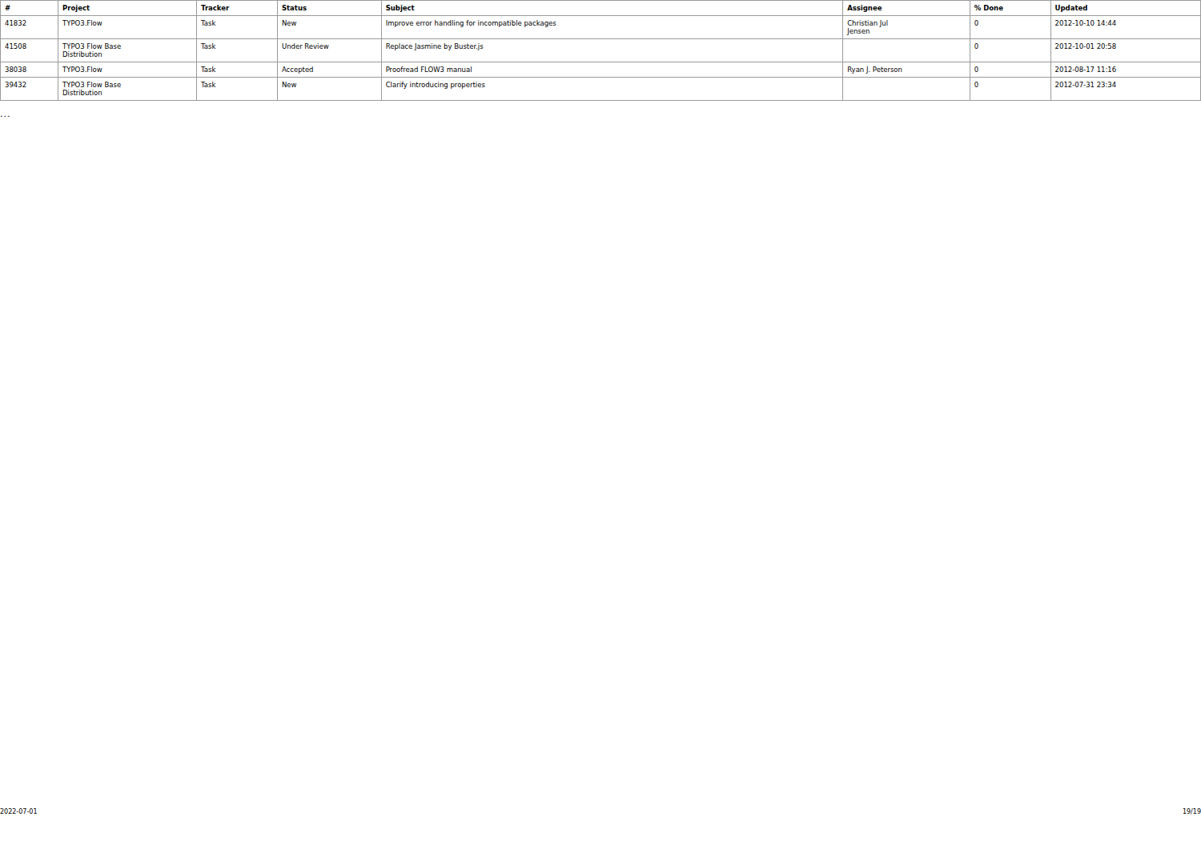| # | Project | Tracker | Status | Subject | Assignee | % Done | Updated |
| --- | --- | --- | --- | --- | --- | --- | --- |
| 41832 | TYPO3.Flow | Task | New | Improve error handling for incompatible packages | Christian Jul Jensen | 0 | 2012-10-10 14:44 |
| 41508 | TYPO3 Flow Base Distribution | Task | Under Review | Replace Jasmine by Buster.js | | 0 | 2012-10-01 20:58 |
| 38038 | TYPO3.Flow | Task | Accepted | Proofread FLOW3 manual | Ryan J. Peterson | 0 | 2012-08-17 11:16 |
| 39432 | TYPO3 Flow Base Distribution | Task | New | Clarify introducing properties | | 0 | 2012-07-31 23:34 |
...
2022-07-01 19/19